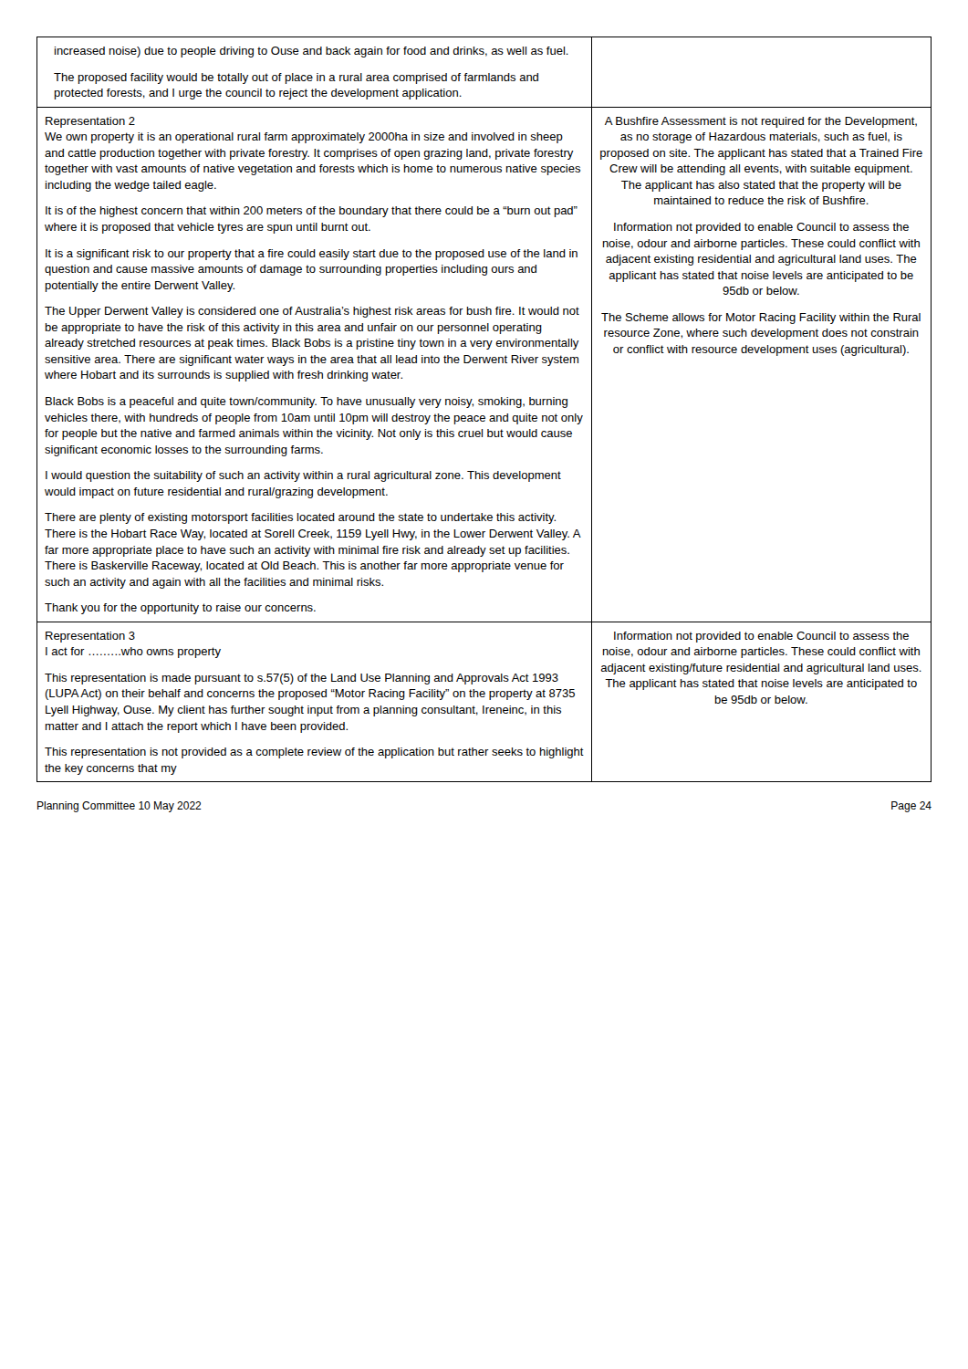| increased noise) due to people driving to Ouse and back again for food and drinks, as well as fuel. The proposed facility would be totally out of place in a rural area comprised of farmlands and protected forests, and I urge the council to reject the development application. | |
| Representation 2 We own property it is an operational rural farm approximately 2000ha in size and involved in sheep and cattle production together with private forestry. It comprises of open grazing land, private forestry together with vast amounts of native vegetation and forests which is home to numerous native species including the wedge tailed eagle. It is of the highest concern that within 200 meters of the boundary that there could be a “burn out pad” where it is proposed that vehicle tyres are spun until burnt out. It is a significant risk to our property that a fire could easily start due to the proposed use of the land in question and cause massive amounts of damage to surrounding properties including ours and potentially the entire Derwent Valley. The Upper Derwent Valley is considered one of Australia’s highest risk areas for bush fire. It would not be appropriate to have the risk of this activity in this area and unfair on our personnel operating already stretched resources at peak times. Black Bobs is a pristine tiny town in a very environmentally sensitive area. There are significant water ways in the area that all lead into the Derwent River system where Hobart and its surrounds is supplied with fresh drinking water. Black Bobs is a peaceful and quite town/community. To have unusually very noisy, smoking, burning vehicles there, with hundreds of people from 10am until 10pm will destroy the peace and quite not only for people but the native and farmed animals within the vicinity. Not only is this cruel but would cause significant economic losses to the surrounding farms. I would question the suitability of such an activity within a rural agricultural zone. This development would impact on future residential and rural/grazing development. There are plenty of existing motorsport facilities located around the state to undertake this activity. There is the Hobart Race Way, located at Sorell Creek, 1159 Lyell Hwy, in the Lower Derwent Valley. A far more appropriate place to have such an activity with minimal fire risk and already set up facilities. There is Baskerville Raceway, located at Old Beach. This is another far more appropriate venue for such an activity and again with all the facilities and minimal risks. Thank you for the opportunity to raise our concerns. | A Bushfire Assessment is not required for the Development, as no storage of Hazardous materials, such as fuel, is proposed on site. The applicant has stated that a Trained Fire Crew will be attending all events, with suitable equipment. The applicant has also stated that the property will be maintained to reduce the risk of Bushfire. Information not provided to enable Council to assess the noise, odour and airborne particles. These could conflict with adjacent existing residential and agricultural land uses. The applicant has stated that noise levels are anticipated to be 95db or below. The Scheme allows for Motor Racing Facility within the Rural resource Zone, where such development does not constrain or conflict with resource development uses (agricultural). |
| Representation 3 I act for ….…..who owns property This representation is made pursuant to s.57(5) of the Land Use Planning and Approvals Act 1993 (LUPA Act) on their behalf and concerns the proposed “Motor Racing Facility” on the property at 8735 Lyell Highway, Ouse. My client has further sought input from a planning consultant, Ireneinc, in this matter and I attach the report which I have been provided. This representation is not provided as a complete review of the application but rather seeks to highlight the key concerns that my | Information not provided to enable Council to assess the noise, odour and airborne particles. These could conflict with adjacent existing/future residential and agricultural land uses. The applicant has stated that noise levels are anticipated to be 95db or below. |
Planning Committee 10 May 2022 Page 24